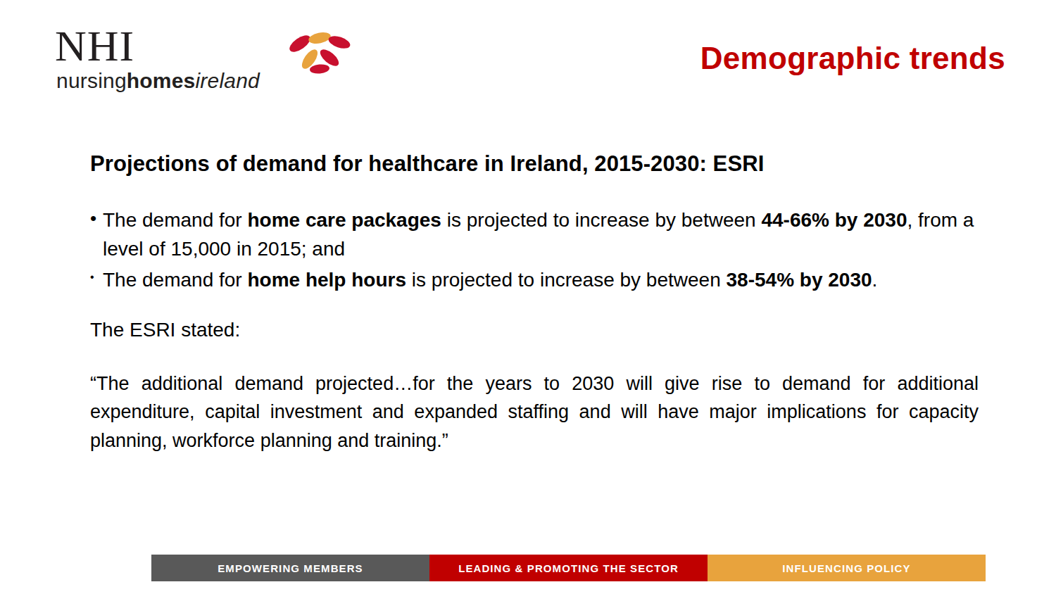NHI
nursinghomes ireland
Demographic trends
Projections of demand for healthcare in Ireland, 2015-2030: ESRI
The demand for home care packages is projected to increase by between 44-66% by 2030, from a level of 15,000 in 2015; and
The demand for home help hours is projected to increase by between 38-54% by 2030.
The ESRI stated:
“The additional demand projected…for the years to 2030 will give rise to demand for additional expenditure, capital investment and expanded staffing and will have major implications for capacity planning, workforce planning and training.”
Empowering Members
Leading & Promoting the Sector
Influencing Policy